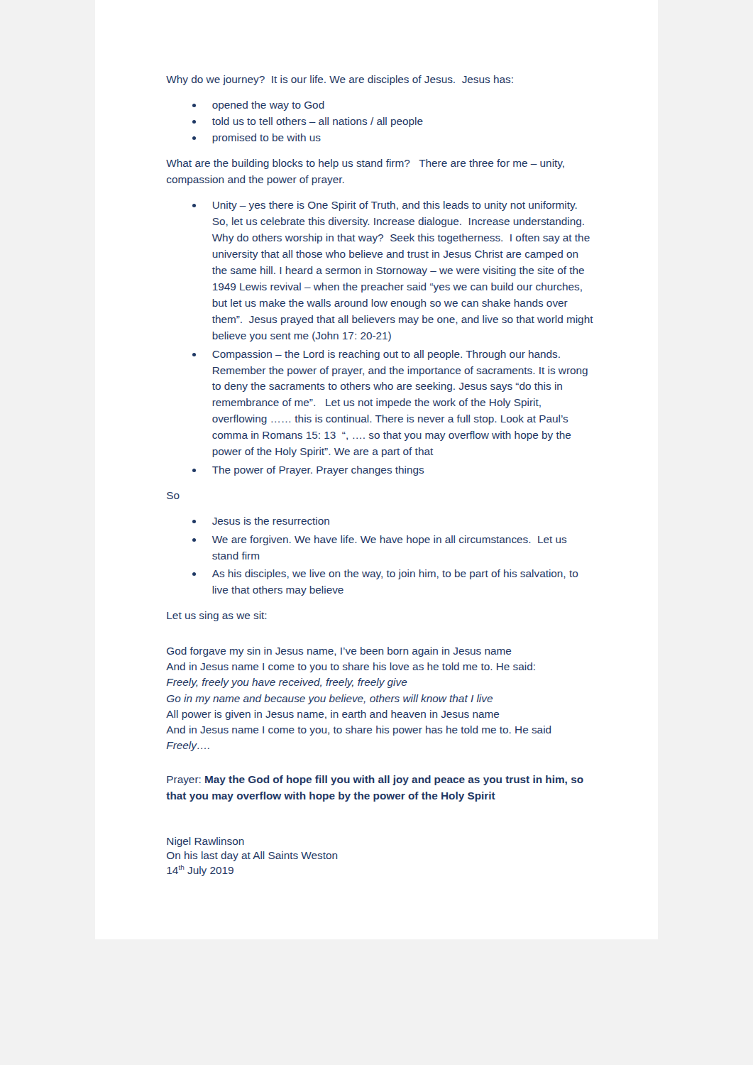Why do we journey? It is our life. We are disciples of Jesus. Jesus has:
opened the way to God
told us to tell others – all nations / all people
promised to be with us
What are the building blocks to help us stand firm? There are three for me – unity, compassion and the power of prayer.
Unity – yes there is One Spirit of Truth, and this leads to unity not uniformity. So, let us celebrate this diversity. Increase dialogue. Increase understanding. Why do others worship in that way? Seek this togetherness. I often say at the university that all those who believe and trust in Jesus Christ are camped on the same hill. I heard a sermon in Stornoway – we were visiting the site of the 1949 Lewis revival – when the preacher said “yes we can build our churches, but let us make the walls around low enough so we can shake hands over them”. Jesus prayed that all believers may be one, and live so that world might believe you sent me (John 17: 20-21)
Compassion – the Lord is reaching out to all people. Through our hands. Remember the power of prayer, and the importance of sacraments. It is wrong to deny the sacraments to others who are seeking. Jesus says “do this in remembrance of me”. Let us not impede the work of the Holy Spirit, overflowing …… this is continual. There is never a full stop. Look at Paul’s comma in Romans 15: 13 “, …. so that you may overflow with hope by the power of the Holy Spirit”. We are a part of that
The power of Prayer. Prayer changes things
So
Jesus is the resurrection
We are forgiven. We have life. We have hope in all circumstances. Let us stand firm
As his disciples, we live on the way, to join him, to be part of his salvation, to live that others may believe
Let us sing as we sit:
God forgave my sin in Jesus name, I’ve been born again in Jesus name
And in Jesus name I come to you to share his love as he told me to. He said:
Freely, freely you have received, freely, freely give
Go in my name and because you believe, others will know that I live
All power is given in Jesus name, in earth and heaven in Jesus name
And in Jesus name I come to you, to share his power has he told me to. He said
Freely….
Prayer: May the God of hope fill you with all joy and peace as you trust in him, so that you may overflow with hope by the power of the Holy Spirit
Nigel Rawlinson
On his last day at All Saints Weston
14th July 2019